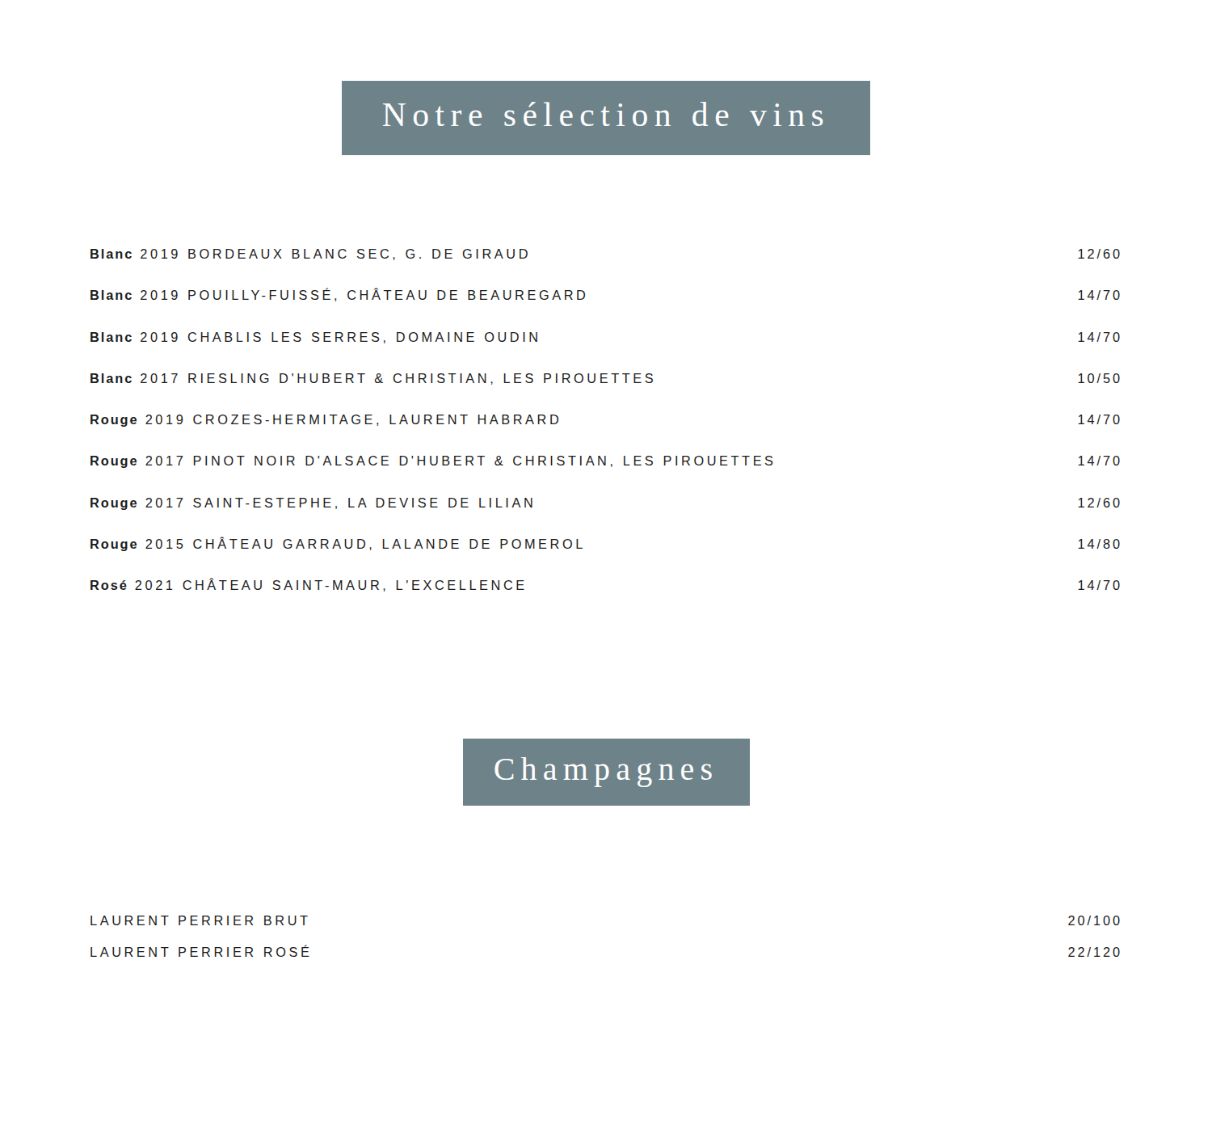Notre sélection de vins
| Blanc 2019 Bordeaux Blanc Sec, G. de Giraud | 12/60 |
| Blanc 2019 Pouilly-Fuissé, Château de Beauregard | 14/70 |
| Blanc 2019 Chablis Les Serres, Domaine Oudin | 14/70 |
| Blanc 2017 Riesling d'Hubert & Christian, Les Pirouettes | 10/50 |
| Rouge 2019 Crozes-Hermitage, Laurent Habrard | 14/70 |
| Rouge 2017 Pinot Noir d'Alsace d'Hubert & Christian, Les Pirouettes | 14/70 |
| Rouge 2017 Saint-Estephe, La Devise de Lilian | 12/60 |
| Rouge 2015 Château Garraud, Lalande de Pomerol | 14/80 |
| Rosé 2021 Château Saint-Maur, L'Excellence | 14/70 |
Champagnes
| Laurent Perrier Brut | 20/100 |
| Laurent Perrier Rosé | 22/120 |